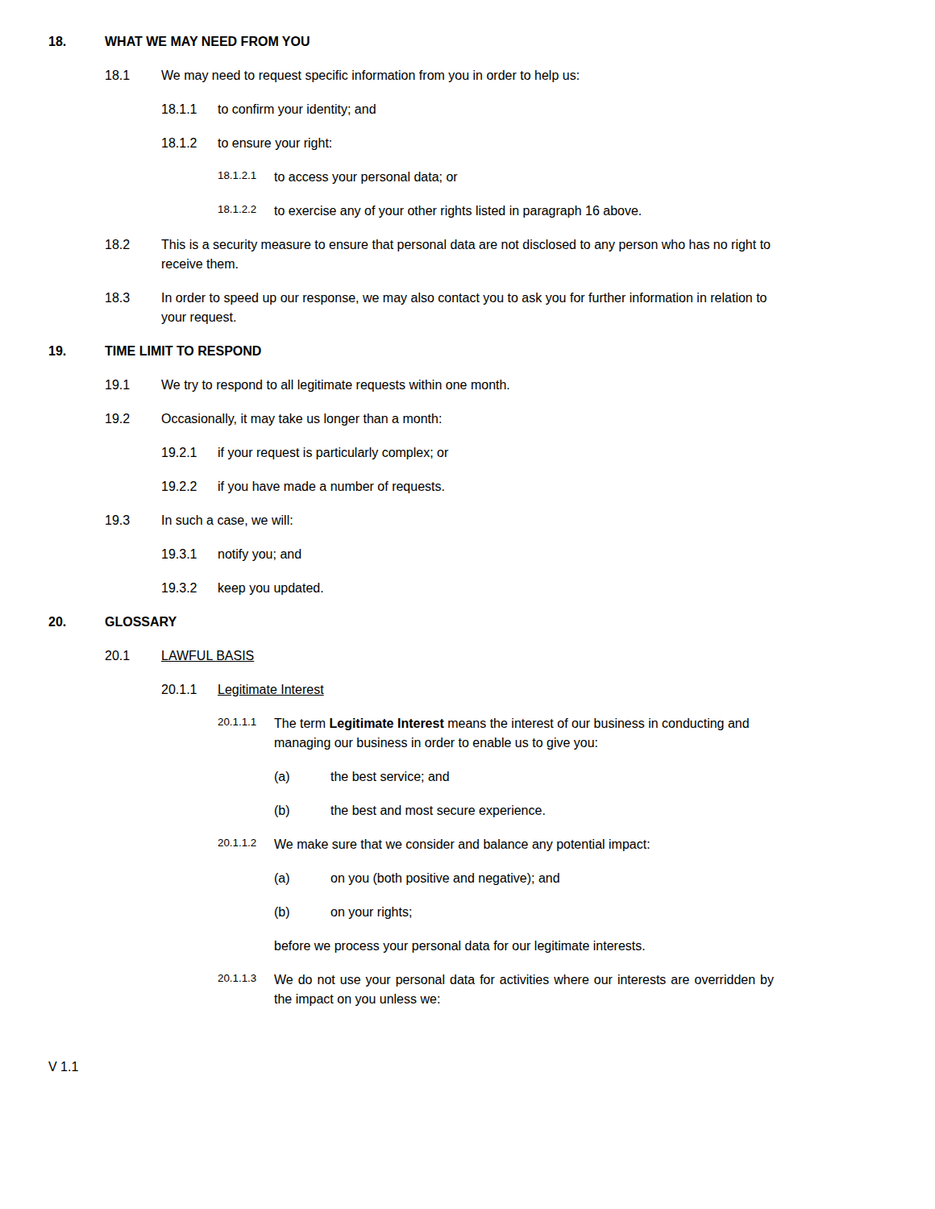18.
What we may need from you
18.1
We may need to request specific information from you in order to help us:
18.1.1
to confirm your identity; and
18.1.2
to ensure your right:
18.1.2.1
to access your personal data; or
18.1.2.2
to exercise any of your other rights listed in paragraph 16 above.
18.2
This is a security measure to ensure that personal data are not disclosed to any person who has no right to receive them.
18.3
In order to speed up our response, we may also contact you to ask you for further information in relation to your request.
19.
Time limit to respond
19.1
We try to respond to all legitimate requests within one month.
19.2
Occasionally, it may take us longer than a month:
19.2.1
if your request is particularly complex; or
19.2.2
if you have made a number of requests.
19.3
In such a case, we will:
19.3.1
notify you; and
19.3.2
keep you updated.
20.
Glossary
20.1
LAWFUL BASIS
20.1.1
Legitimate Interest
20.1.1.1
The term Legitimate Interest means the interest of our business in conducting and managing our business in order to enable us to give you:
(a)
the best service; and
(b)
the best and most secure experience.
20.1.1.2
We make sure that we consider and balance any potential impact:
(a)
on you (both positive and negative); and
(b)
on your rights;
before we process your personal data for our legitimate interests.
20.1.1.3
We do not use your personal data for activities where our interests are overridden by the impact on you unless we:
V 1.1